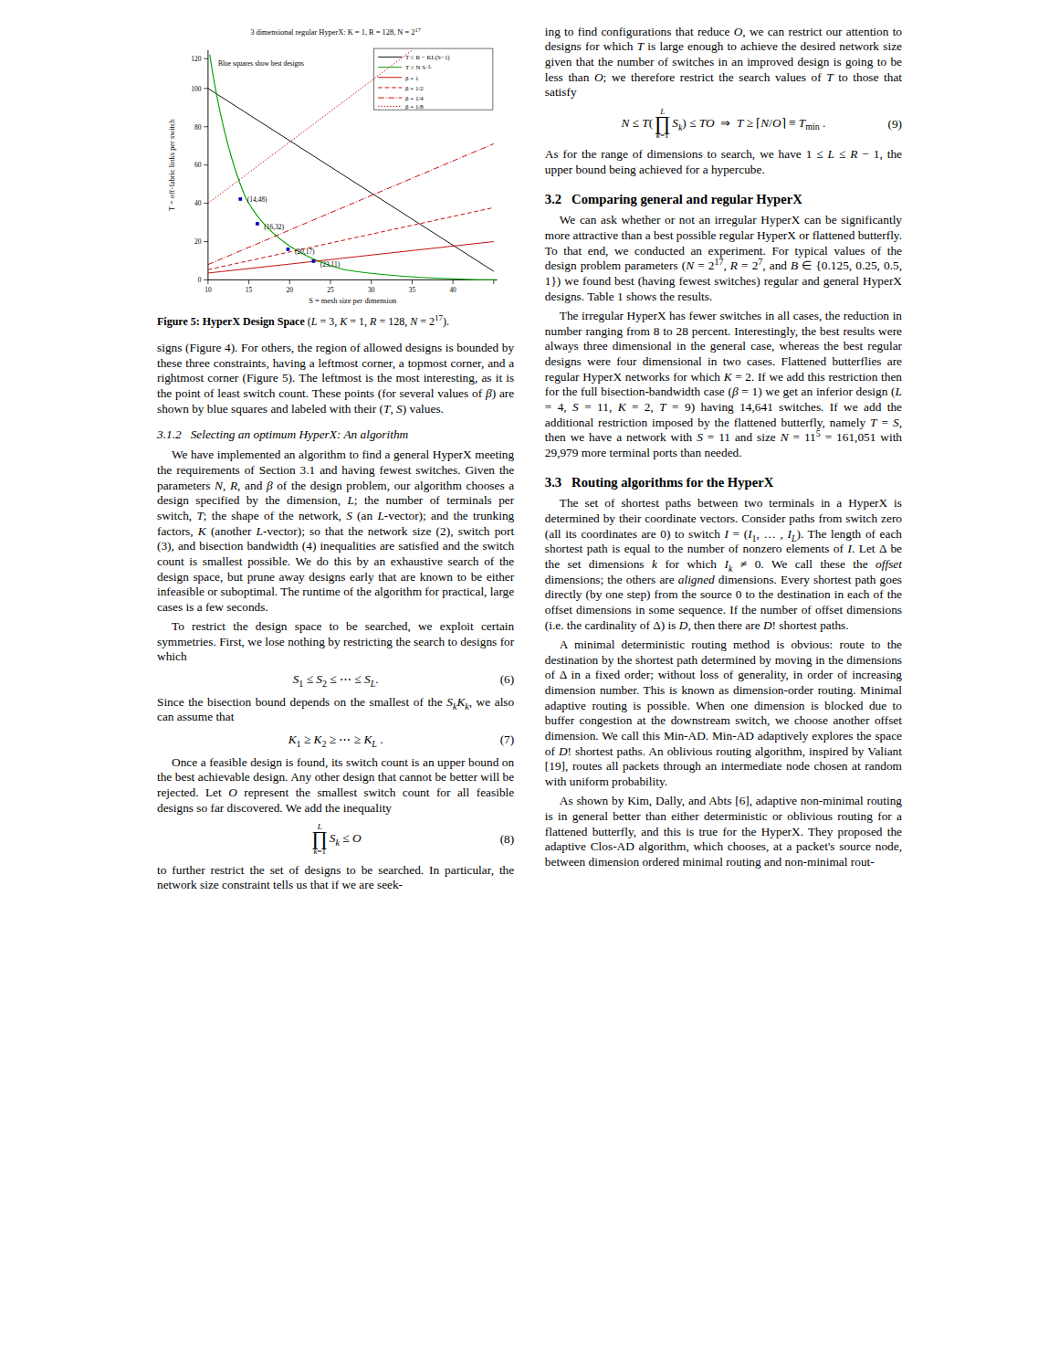HyperX Design Space plot 3 dimensional regular HyperX: K = 1, R = 128, N = 217 0 20 40 60 80 100 120 10 15 20 25 30 35 40 S = mesh size per dimension T = off-fabric links per switch Blue squares show best designs T ≤ R − KL(S−1) T ≥ N S−L β = 1 β = 1/2 β = 1/4 β = 1/8 (14,48) (16,32) (20,17) (23,11)
Figure 5: HyperX Design Space (L = 3, K = 1, R = 128, N = 217).
signs (Figure 4). For others, the region of allowed designs is bounded by these three constraints, having a leftmost corner, a topmost corner, and a rightmost corner (Figure 5). The leftmost is the most interesting, as it is the point of least switch count. These points (for several values of β) are shown by blue squares and labeled with their (T, S) values.
3.1.2 Selecting an optimum HyperX: An algorithm
We have implemented an algorithm to find a general HyperX meeting the requirements of Section 3.1 and having fewest switches. Given the parameters N, R, and β of the design problem, our algorithm chooses a design specified by the dimension, L; the number of terminals per switch, T; the shape of the network, S (an L-vector); and the trunking factors, K (another L-vector); so that the network size (2), switch port (3), and bisection bandwidth (4) inequalities are satisfied and the switch count is smallest possible. We do this by an exhaustive search of the design space, but prune away designs early that are known to be either infeasible or suboptimal. The runtime of the algorithm for practical, large cases is a few seconds.
To restrict the design space to be searched, we exploit certain symmetries. First, we lose nothing by restricting the search to designs for which
S1 ≤ S2 ≤ ⋯ ≤ SL.(6)
Since the bisection bound depends on the smallest of the SkKk, we also can assume that
K1 ≥ K2 ≥ ⋯ ≥ KL .(7)
Once a feasible design is found, its switch count is an upper bound on the best achievable design. Any other design that cannot be better will be rejected. Let O represent the smallest switch count for all feasible designs so far discovered. We add the inequality
L∏k=1 Sk ≤ O(8)
to further restrict the set of designs to be searched. In particular, the network size constraint tells us that if we are seek-
ing to find configurations that reduce O, we can restrict our attention to designs for which T is large enough to achieve the desired network size given that the number of switches in an improved design is going to be less than O; we therefore restrict the search values of T to those that satisfy
N ≤ T(L∏k=1 Sk) ≤ TO ⇒ T ≥ ⌈N/O⌉ ≡ Tmin .(9)
As for the range of dimensions to search, we have 1 ≤ L ≤ R − 1, the upper bound being achieved for a hypercube.
3.2 Comparing general and regular HyperX
We can ask whether or not an irregular HyperX can be significantly more attractive than a best possible regular HyperX or flattened butterfly. To that end, we conducted an experiment. For typical values of the design problem parameters (N = 217, R = 27, and B ∈ {0.125, 0.25, 0.5, 1}) we found best (having fewest switches) regular and general HyperX designs. Table 1 shows the results.
The irregular HyperX has fewer switches in all cases, the reduction in number ranging from 8 to 28 percent. Interestingly, the best results were always three dimensional in the general case, whereas the best regular designs were four dimensional in two cases. Flattened butterflies are regular HyperX networks for which K = 2. If we add this restriction then for the full bisection-bandwidth case (β = 1) we get an inferior design (L = 4, S = 11, K = 2, T = 9) having 14,641 switches. If we add the additional restriction imposed by the flattened butterfly, namely T = S, then we have a network with S = 11 and size N = 115 = 161,051 with 29,979 more terminal ports than needed.
3.3 Routing algorithms for the HyperX
The set of shortest paths between two terminals in a HyperX is determined by their coordinate vectors. Consider paths from switch zero (all its coordinates are 0) to switch I = (I1, … , IL). The length of each shortest path is equal to the number of nonzero elements of I. Let Δ be the set dimensions k for which Ik ≠ 0. We call these the offset dimensions; the others are aligned dimensions. Every shortest path goes directly (by one step) from the source 0 to the destination in each of the offset dimensions in some sequence. If the number of offset dimensions (i.e. the cardinality of Δ) is D, then there are D! shortest paths.
A minimal deterministic routing method is obvious: route to the destination by the shortest path determined by moving in the dimensions of Δ in a fixed order; without loss of generality, in order of increasing dimension number. This is known as dimension-order routing. Minimal adaptive routing is possible. When one dimension is blocked due to buffer congestion at the downstream switch, we choose another offset dimension. We call this Min-AD. Min-AD adaptively explores the space of D! shortest paths. An oblivious routing algorithm, inspired by Valiant [19], routes all packets through an intermediate node chosen at random with uniform probability.
As shown by Kim, Dally, and Abts [6], adaptive non-minimal routing is in general better than either deterministic or oblivious routing for a flattened butterfly, and this is true for the HyperX. They proposed the adaptive Clos-AD algorithm, which chooses, at a packet's source node, between dimension ordered minimal routing and non-minimal rout-